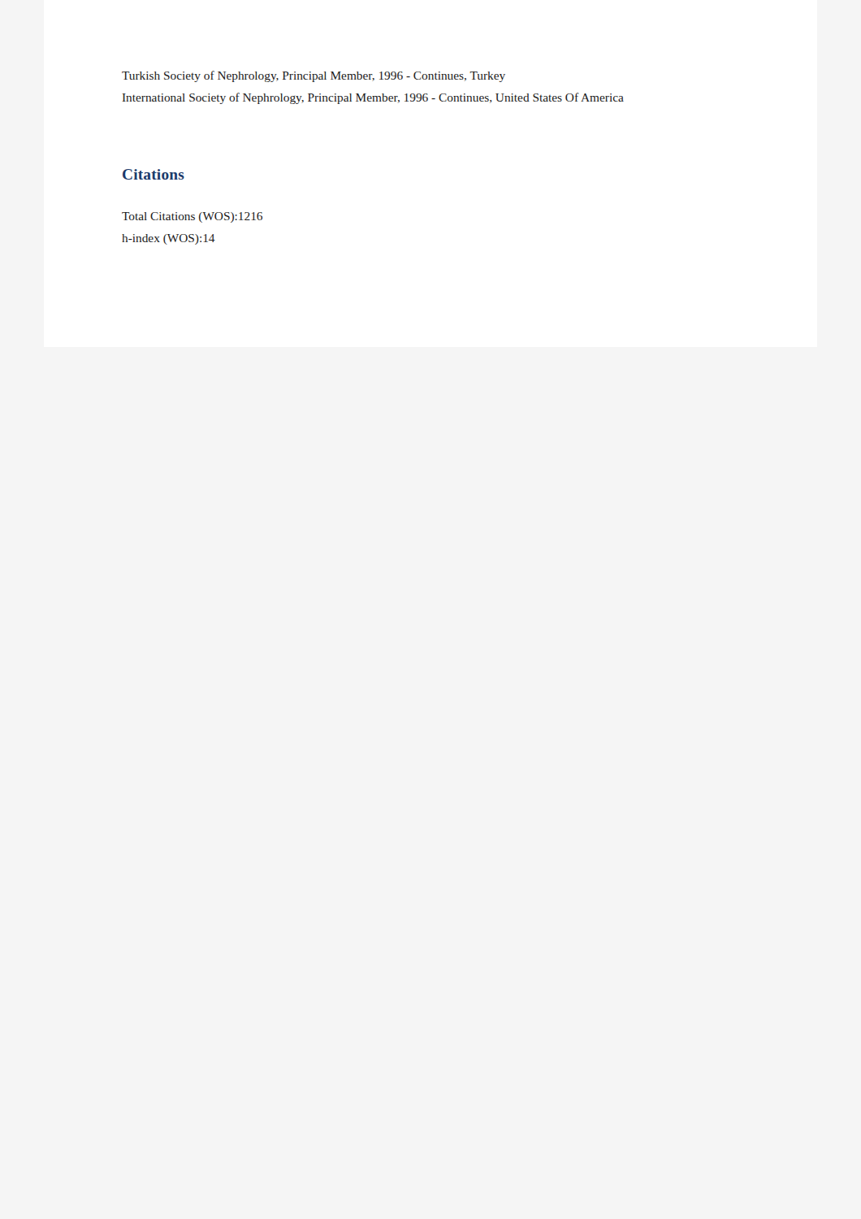Turkish Society of Nephrology, Principal Member, 1996 - Continues, Turkey
International Society of Nephrology, Principal Member, 1996 - Continues, United States Of America
Citations
Total Citations (WOS):1216
h-index (WOS):14